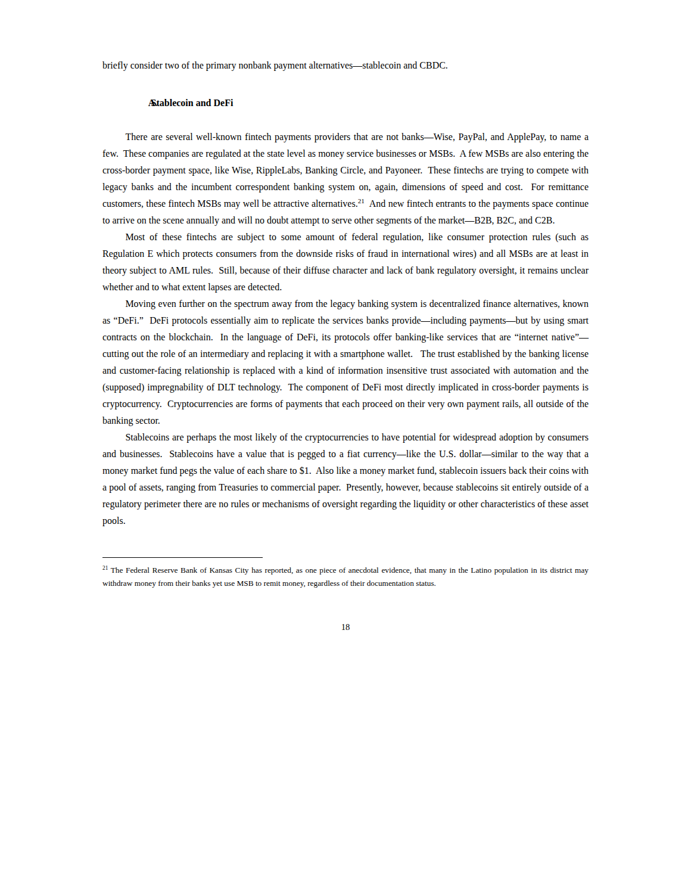briefly consider two of the primary nonbank payment alternatives—stablecoin and CBDC.
A. Stablecoin and DeFi
There are several well-known fintech payments providers that are not banks—Wise, PayPal, and ApplePay, to name a few. These companies are regulated at the state level as money service businesses or MSBs. A few MSBs are also entering the cross-border payment space, like Wise, RippleLabs, Banking Circle, and Payoneer. These fintechs are trying to compete with legacy banks and the incumbent correspondent banking system on, again, dimensions of speed and cost. For remittance customers, these fintech MSBs may well be attractive alternatives.21 And new fintech entrants to the payments space continue to arrive on the scene annually and will no doubt attempt to serve other segments of the market—B2B, B2C, and C2B.
Most of these fintechs are subject to some amount of federal regulation, like consumer protection rules (such as Regulation E which protects consumers from the downside risks of fraud in international wires) and all MSBs are at least in theory subject to AML rules. Still, because of their diffuse character and lack of bank regulatory oversight, it remains unclear whether and to what extent lapses are detected.
Moving even further on the spectrum away from the legacy banking system is decentralized finance alternatives, known as “DeFi.” DeFi protocols essentially aim to replicate the services banks provide—including payments—but by using smart contracts on the blockchain. In the language of DeFi, its protocols offer banking-like services that are “internet native”—cutting out the role of an intermediary and replacing it with a smartphone wallet. The trust established by the banking license and customer-facing relationship is replaced with a kind of information insensitive trust associated with automation and the (supposed) impregnability of DLT technology. The component of DeFi most directly implicated in cross-border payments is cryptocurrency. Cryptocurrencies are forms of payments that each proceed on their very own payment rails, all outside of the banking sector.
Stablecoins are perhaps the most likely of the cryptocurrencies to have potential for widespread adoption by consumers and businesses. Stablecoins have a value that is pegged to a fiat currency—like the U.S. dollar—similar to the way that a money market fund pegs the value of each share to $1. Also like a money market fund, stablecoin issuers back their coins with a pool of assets, ranging from Treasuries to commercial paper. Presently, however, because stablecoins sit entirely outside of a regulatory perimeter there are no rules or mechanisms of oversight regarding the liquidity or other characteristics of these asset pools.
21 The Federal Reserve Bank of Kansas City has reported, as one piece of anecdotal evidence, that many in the Latino population in its district may withdraw money from their banks yet use MSB to remit money, regardless of their documentation status.
18